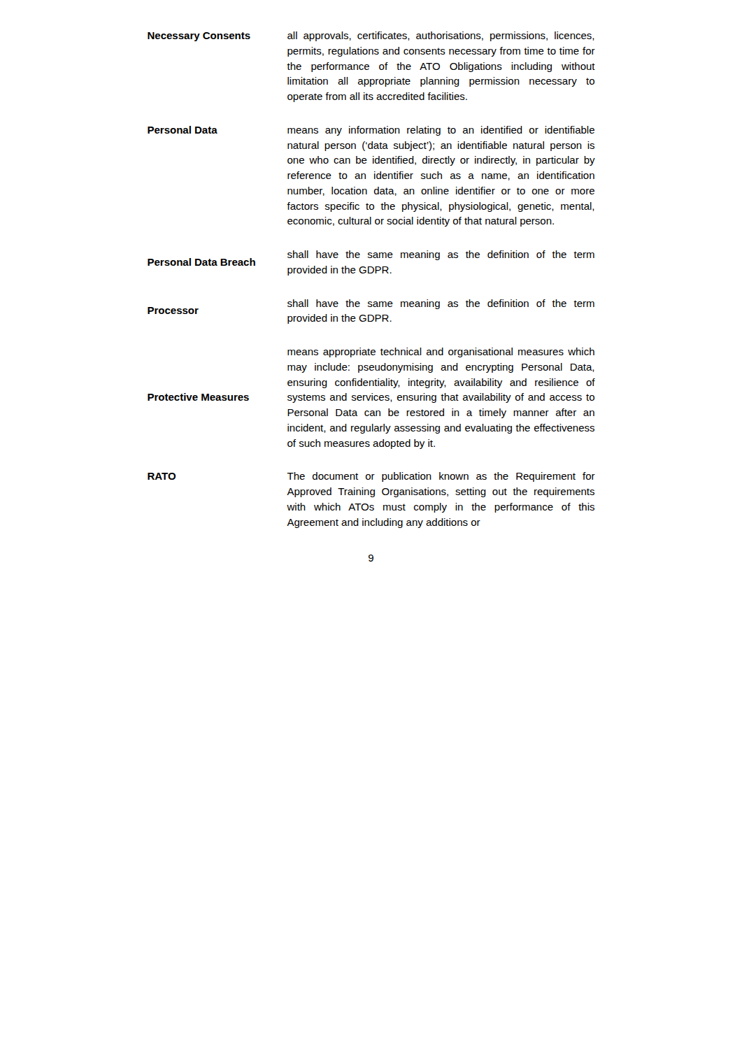Necessary Consents
all approvals, certificates, authorisations, permissions, licences, permits, regulations and consents necessary from time to time for the performance of the ATO Obligations including without limitation all appropriate planning permission necessary to operate from all its accredited facilities.
Personal Data
means any information relating to an identified or identifiable natural person (‘data subject’); an identifiable natural person is one who can be identified, directly or indirectly, in particular by reference to an identifier such as a name, an identification number, location data, an online identifier or to one or more factors specific to the physical, physiological, genetic, mental, economic, cultural or social identity of that natural person.
Personal Data Breach
shall have the same meaning as the definition of the term provided in the GDPR.
Processor
shall have the same meaning as the definition of the term provided in the GDPR.
Protective Measures
means appropriate technical and organisational measures which may include: pseudonymising and encrypting Personal Data, ensuring confidentiality, integrity, availability and resilience of systems and services, ensuring that availability of and access to Personal Data can be restored in a timely manner after an incident, and regularly assessing and evaluating the effectiveness of such measures adopted by it.
RATO
The document or publication known as the Requirement for Approved Training Organisations, setting out the requirements with which ATOs must comply in the performance of this Agreement and including any additions or
9